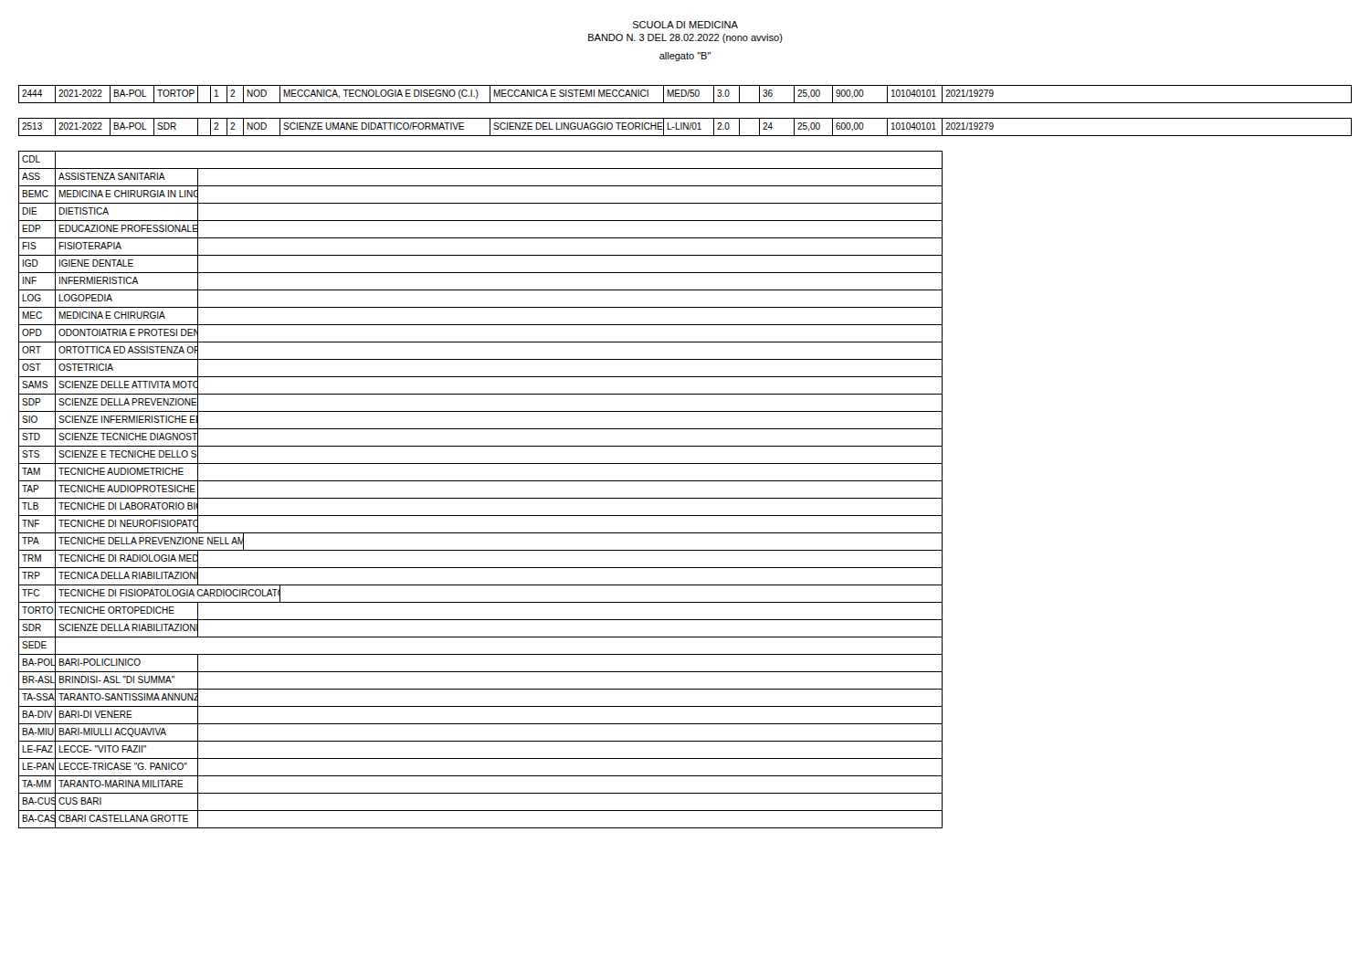SCUOLA DI MEDICINA
BANDO N. 3 DEL 28.02.2022 (nono avviso)
allegato "B"
| 2444 | 2021-2022 | BA-POL | TORTOP | | 1 | 2 | NOD | MECCANICA, TECNOLOGIA E DISEGNO (C.I.) | MECCANICA E SISTEMI MECCANICI | MED/50 | 3.0 | | 36 | 25,00 | 900,00 | 101040101 | 2021/19279 |
| 2513 | 2021-2022 | BA-POL | SDR | | 2 | 2 | NOD | SCIENZE UMANE DIDATTICO/FORMATIVE | SCIENZE DEL LINGUAGGIO TEORICHE E APPLICATIVE | L-LIN/01 | 2.0 | | 24 | 25,00 | 600,00 | 101040101 | 2021/19279 |
| CDL | |
| ASS | ASSISTENZA SANITARIA | |
| BEMC | MEDICINA E CHIRURGIA IN LINGUA INGLESE | |
| DIE | DIETISTICA | |
| EDP | EDUCAZIONE PROFESSIONALE | |
| FIS | FISIOTERAPIA | |
| IGD | IGIENE DENTALE | |
| INF | INFERMIERISTICA | |
| LOG | LOGOPEDIA | |
| MEC | MEDICINA E CHIRURGIA | |
| OPD | ODONTOIATRIA E PROTESI DENTARIA | |
| ORT | ORTOTTICA ED ASSISTENZA OFTALMOLOGICA | |
| OST | OSTETRICIA | |
| SAMS | SCIENZE DELLE ATTIVITA MOTORIE E SPORTIVE | |
| SDP | SCIENZE DELLA PREVENZIONE | |
| SIO | SCIENZE INFERMIERISTICHE ED OSTETRICHE | |
| STD | SCIENZE TECNICHE DIAGNOSTICHE | |
| STS | SCIENZE E TECNICHE DELLO SPORT | |
| TAM | TECNICHE AUDIOMETRICHE | |
| TAP | TECNICHE AUDIOPROTESICHE | |
| TLB | TECNICHE DI LABORATORIO BIOMEDICO | |
| TNF | TECNICHE DI NEUROFISIOPATOLOGIA | |
| TPA | TECNICHE DELLA PREVENZIONE NELL AMBIENTE E NEI LUOGHI DI LAVORO | |
| TRM | TECNICHE DI RADIOLOGIA MEDICA | |
| TRP | TECNICA DELLA RIABILITAZIONE PSICHIATRICA | |
| TFC | TECNICHE DI FISIOPATOLOGIA CARDIOCIRCOLATORIA E PERFUSIONE CARDIOVASCOLARE | |
| TORTO | TECNICHE ORTOPEDICHE | |
| SDR | SCIENZE DELLA RIABILITAZIONE | |
| SEDE | |
| BA-POL | BARI-POLICLINICO | |
| BR-ASL | BRINDISI- ASL "DI SUMMA" | |
| TA-SSA | TARANTO-SANTISSIMA ANNUNZIATA | |
| BA-DIV | BARI-DI VENERE | |
| BA-MIU | BARI-MIULLI ACQUAVIVA | |
| LE-FAZ | LECCE- "VITO FAZII" | |
| LE-PAN | LECCE-TRICASE "G. PANICO" | |
| TA-MM | TARANTO-MARINA MILITARE | |
| BA-CUS | CUS BARI | |
| BA-CAS | CBARI CASTELLANA GROTTE | |